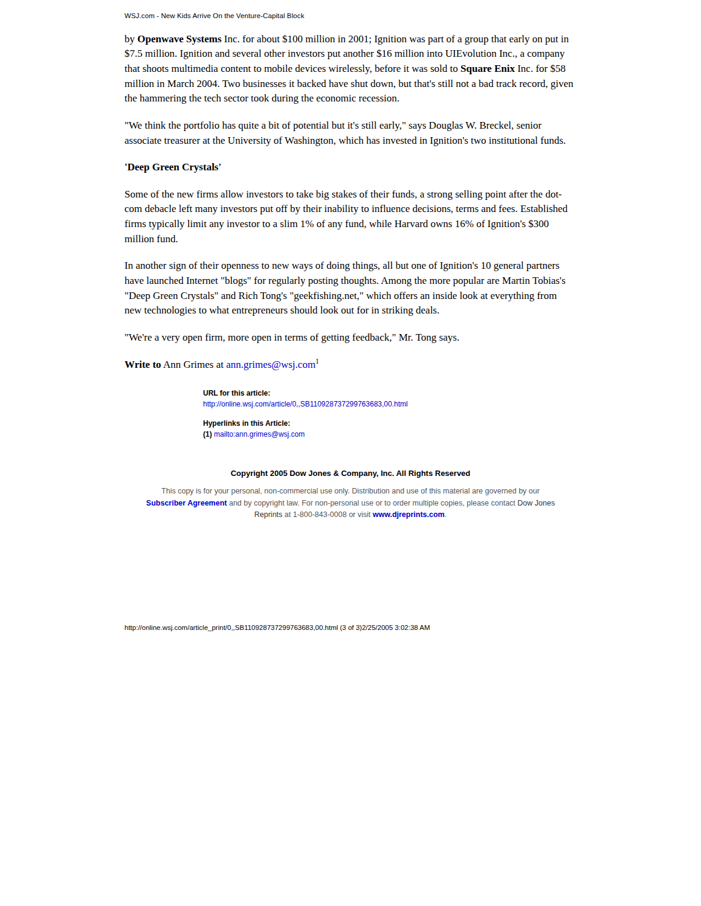WSJ.com - New Kids Arrive On the Venture-Capital Block
by Openwave Systems Inc. for about $100 million in 2001; Ignition was part of a group that early on put in $7.5 million. Ignition and several other investors put another $16 million into UIEvolution Inc., a company that shoots multimedia content to mobile devices wirelessly, before it was sold to Square Enix Inc. for $58 million in March 2004. Two businesses it backed have shut down, but that's still not a bad track record, given the hammering the tech sector took during the economic recession.
"We think the portfolio has quite a bit of potential but it's still early," says Douglas W. Breckel, senior associate treasurer at the University of Washington, which has invested in Ignition's two institutional funds.
'Deep Green Crystals'
Some of the new firms allow investors to take big stakes of their funds, a strong selling point after the dot-com debacle left many investors put off by their inability to influence decisions, terms and fees. Established firms typically limit any investor to a slim 1% of any fund, while Harvard owns 16% of Ignition's $300 million fund.
In another sign of their openness to new ways of doing things, all but one of Ignition's 10 general partners have launched Internet "blogs" for regularly posting thoughts. Among the more popular are Martin Tobias's "Deep Green Crystals" and Rich Tong's "geekfishing.net," which offers an inside look at everything from new technologies to what entrepreneurs should look out for in striking deals.
"We're a very open firm, more open in terms of getting feedback," Mr. Tong says.
Write to Ann Grimes at ann.grimes@wsj.com1
URL for this article:
http://online.wsj.com/article/0,,SB110928737299763683,00.html
Hyperlinks in this Article:
(1) mailto:ann.grimes@wsj.com
Copyright 2005 Dow Jones & Company, Inc. All Rights Reserved
This copy is for your personal, non-commercial use only. Distribution and use of this material are governed by our Subscriber Agreement and by copyright law. For non-personal use or to order multiple copies, please contact Dow Jones Reprints at 1-800-843-0008 or visit www.djreprints.com.
http://online.wsj.com/article_print/0,,SB110928737299763683,00.html (3 of 3)2/25/2005 3:02:38 AM